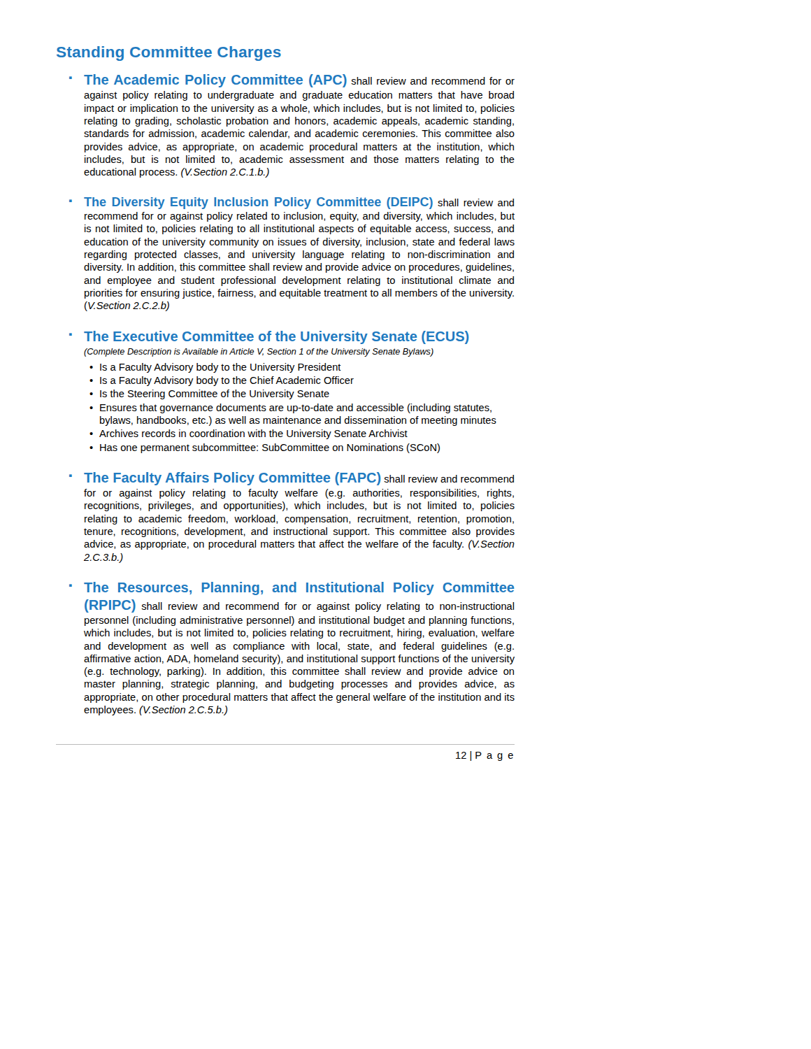Standing Committee Charges
The Academic Policy Committee (APC) shall review and recommend for or against policy relating to undergraduate and graduate education matters that have broad impact or implication to the university as a whole, which includes, but is not limited to, policies relating to grading, scholastic probation and honors, academic appeals, academic standing, standards for admission, academic calendar, and academic ceremonies. This committee also provides advice, as appropriate, on academic procedural matters at the institution, which includes, but is not limited to, academic assessment and those matters relating to the educational process. (V.Section 2.C.1.b.)
The Diversity Equity Inclusion Policy Committee (DEIPC) shall review and recommend for or against policy related to inclusion, equity, and diversity, which includes, but is not limited to, policies relating to all institutional aspects of equitable access, success, and education of the university community on issues of diversity, inclusion, state and federal laws regarding protected classes, and university language relating to non-discrimination and diversity. In addition, this committee shall review and provide advice on procedures, guidelines, and employee and student professional development relating to institutional climate and priorities for ensuring justice, fairness, and equitable treatment to all members of the university. (V.Section 2.C.2.b)
The Executive Committee of the University Senate (ECUS) (Complete Description is Available in Article V, Section 1 of the University Senate Bylaws)
Is a Faculty Advisory body to the University President
Is a Faculty Advisory body to the Chief Academic Officer
Is the Steering Committee of the University Senate
Ensures that governance documents are up-to-date and accessible (including statutes, bylaws, handbooks, etc.) as well as maintenance and dissemination of meeting minutes
Archives records in coordination with the University Senate Archivist
Has one permanent subcommittee: SubCommittee on Nominations (SCoN)
The Faculty Affairs Policy Committee (FAPC) shall review and recommend for or against policy relating to faculty welfare (e.g. authorities, responsibilities, rights, recognitions, privileges, and opportunities), which includes, but is not limited to, policies relating to academic freedom, workload, compensation, recruitment, retention, promotion, tenure, recognitions, development, and instructional support. This committee also provides advice, as appropriate, on procedural matters that affect the welfare of the faculty. (V.Section 2.C.3.b.)
The Resources, Planning, and Institutional Policy Committee (RPIPC) shall review and recommend for or against policy relating to non-instructional personnel (including administrative personnel) and institutional budget and planning functions, which includes, but is not limited to, policies relating to recruitment, hiring, evaluation, welfare and development as well as compliance with local, state, and federal guidelines (e.g. affirmative action, ADA, homeland security), and institutional support functions of the university (e.g. technology, parking). In addition, this committee shall review and provide advice on master planning, strategic planning, and budgeting processes and provides advice, as appropriate, on other procedural matters that affect the general welfare of the institution and its employees. (V.Section 2.C.5.b.)
12 | P a g e